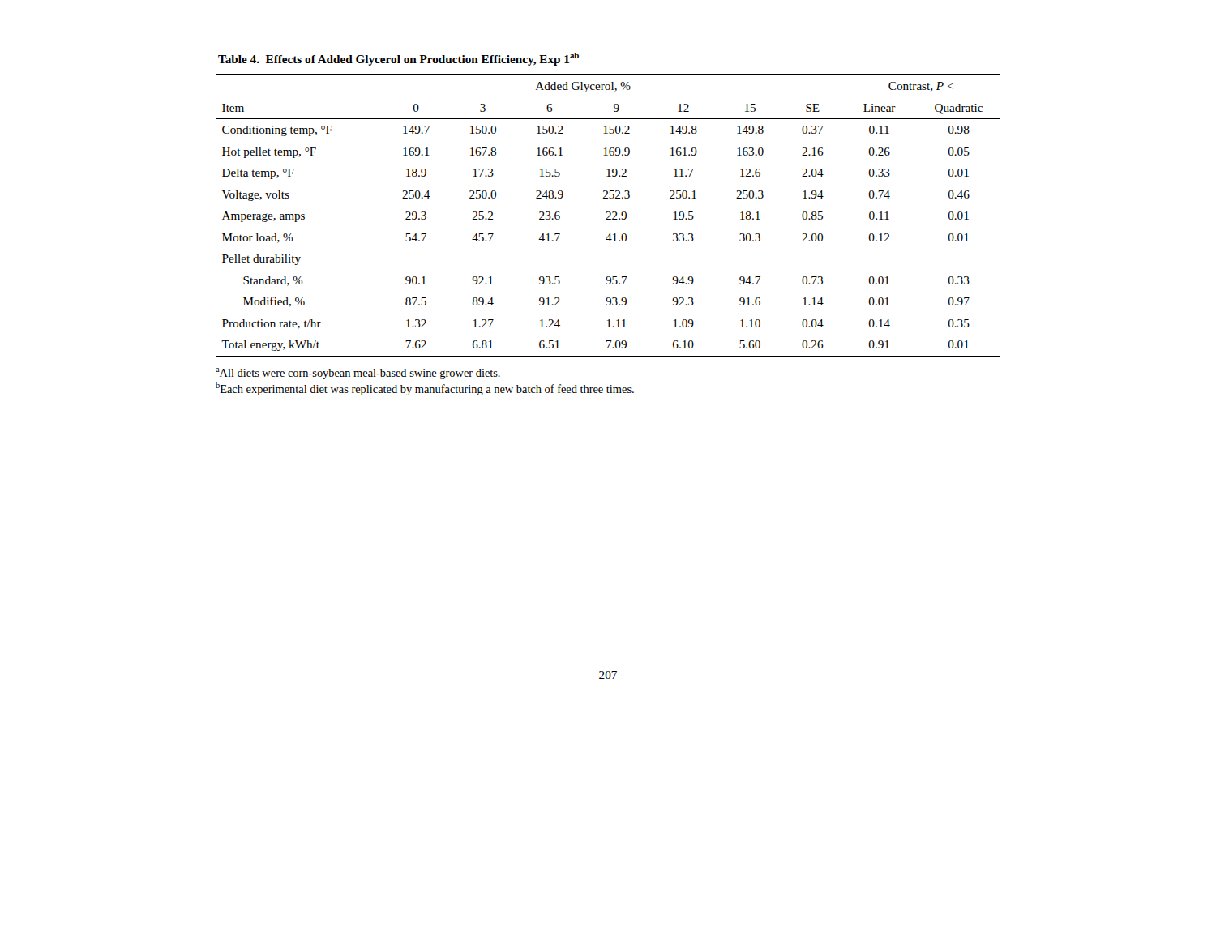Table 4. Effects of Added Glycerol on Production Efficiency, Exp 1 ab
| | Added Glycerol, % | | Contrast, P < |
| --- | --- | --- | --- |
| Item | 0 | 3 | 6 | 9 | 12 | 15 | SE | Linear | Quadratic |
| Conditioning temp, °F | 149.7 | 150.0 | 150.2 | 150.2 | 149.8 | 149.8 | 0.37 | 0.11 | 0.98 |
| Hot pellet temp, °F | 169.1 | 167.8 | 166.1 | 169.9 | 161.9 | 163.0 | 2.16 | 0.26 | 0.05 |
| Delta temp, °F | 18.9 | 17.3 | 15.5 | 19.2 | 11.7 | 12.6 | 2.04 | 0.33 | 0.01 |
| Voltage, volts | 250.4 | 250.0 | 248.9 | 252.3 | 250.1 | 250.3 | 1.94 | 0.74 | 0.46 |
| Amperage, amps | 29.3 | 25.2 | 23.6 | 22.9 | 19.5 | 18.1 | 0.85 | 0.11 | 0.01 |
| Motor load, % | 54.7 | 45.7 | 41.7 | 41.0 | 33.3 | 30.3 | 2.00 | 0.12 | 0.01 |
| Pellet durability | | | | | | | | | |
| Standard, % | 90.1 | 92.1 | 93.5 | 95.7 | 94.9 | 94.7 | 0.73 | 0.01 | 0.33 |
| Modified, % | 87.5 | 89.4 | 91.2 | 93.9 | 92.3 | 91.6 | 1.14 | 0.01 | 0.97 |
| Production rate, t/hr | 1.32 | 1.27 | 1.24 | 1.11 | 1.09 | 1.10 | 0.04 | 0.14 | 0.35 |
| Total energy, kWh/t | 7.62 | 6.81 | 6.51 | 7.09 | 6.10 | 5.60 | 0.26 | 0.91 | 0.01 |
aAll diets were corn-soybean meal-based swine grower diets.
bEach experimental diet was replicated by manufacturing a new batch of feed three times.
207